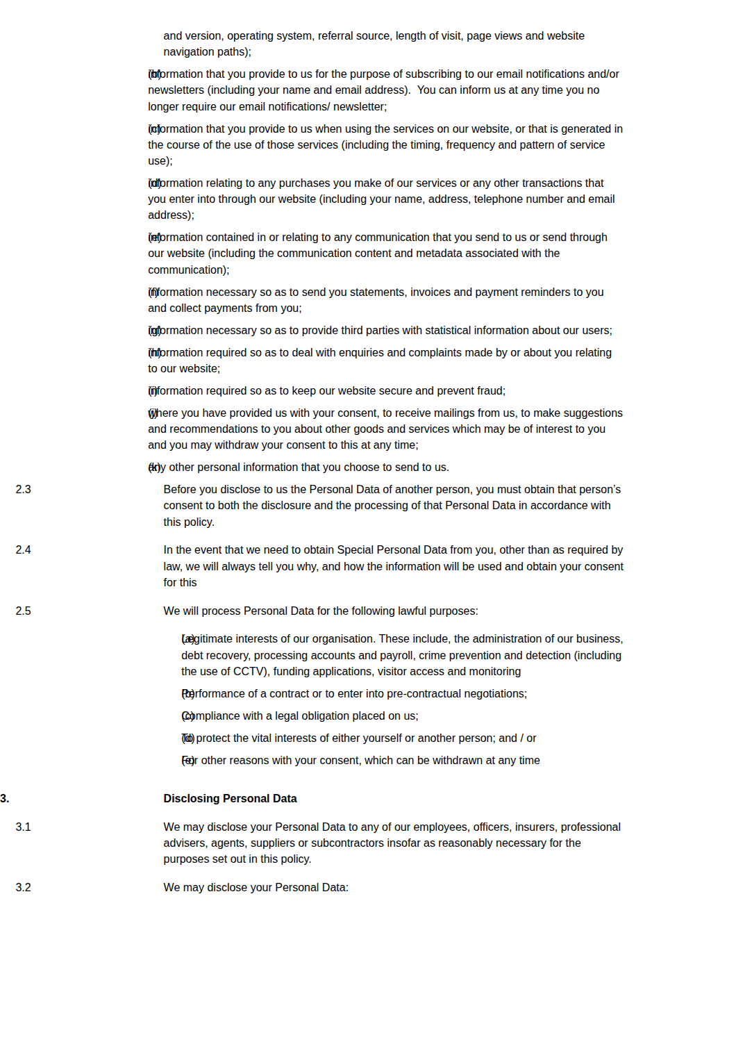and version, operating system, referral source, length of visit, page views and website navigation paths);
(b) information that you provide to us for the purpose of subscribing to our email notifications and/or newsletters (including your name and email address). You can inform us at any time you no longer require our email notifications/ newsletter;
(c) information that you provide to us when using the services on our website, or that is generated in the course of the use of those services (including the timing, frequency and pattern of service use);
(d) information relating to any purchases you make of our services or any other transactions that you enter into through our website (including your name, address, telephone number and email address);
(e) information contained in or relating to any communication that you send to us or send through our website (including the communication content and metadata associated with the communication);
(f) information necessary so as to send you statements, invoices and payment reminders to you and collect payments from you;
(g) information necessary so as to provide third parties with statistical information about our users;
(h) information required so as to deal with enquiries and complaints made by or about you relating to our website;
(i) information required so as to keep our website secure and prevent fraud;
(j) where you have provided us with your consent, to receive mailings from us, to make suggestions and recommendations to you about other goods and services which may be of interest to you and you may withdraw your consent to this at any time;
(k) any other personal information that you choose to send to us.
2.3 Before you disclose to us the Personal Data of another person, you must obtain that person’s consent to both the disclosure and the processing of that Personal Data in accordance with this policy.
2.4 In the event that we need to obtain Special Personal Data from you, other than as required by law, we will always tell you why, and how the information will be used and obtain your consent for this
2.5 We will process Personal Data for the following lawful purposes:
(a) Legitimate interests of our organisation. These include, the administration of our business, debt recovery, processing accounts and payroll, crime prevention and detection (including the use of CCTV), funding applications, visitor access and monitoring
(b) Performance of a contract or to enter into pre-contractual negotiations;
(c) Compliance with a legal obligation placed on us;
(d) To protect the vital interests of either yourself or another person; and / or
(e) For other reasons with your consent, which can be withdrawn at any time
3. Disclosing Personal Data
3.1 We may disclose your Personal Data to any of our employees, officers, insurers, professional advisers, agents, suppliers or subcontractors insofar as reasonably necessary for the purposes set out in this policy.
3.2 We may disclose your Personal Data: